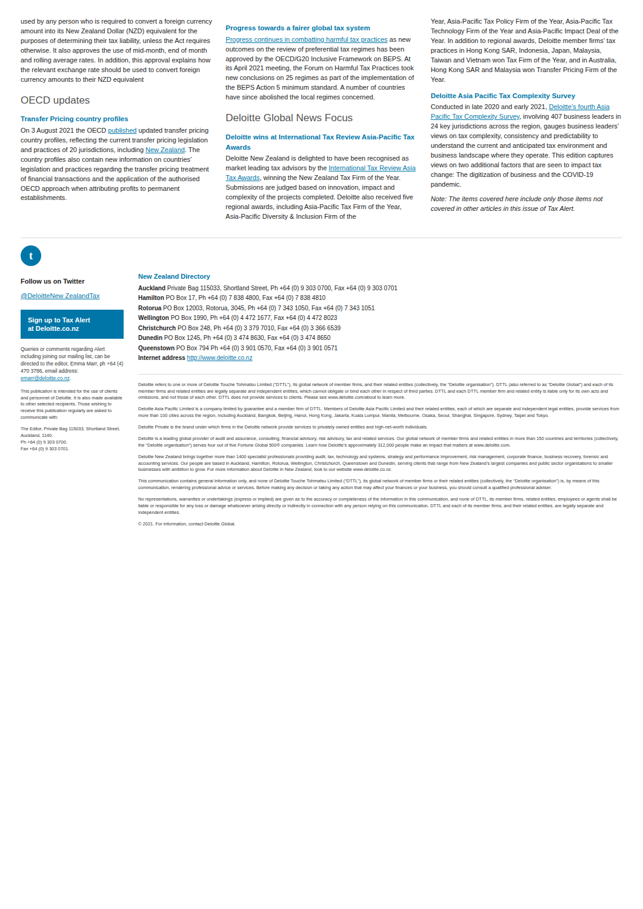used by any person who is required to convert a foreign currency amount into its New Zealand Dollar (NZD) equivalent for the purposes of determining their tax liability, unless the Act requires otherwise. It also approves the use of mid-month, end of month and rolling average rates. In addition, this approval explains how the relevant exchange rate should be used to convert foreign currency amounts to their NZD equivalent
OECD updates
Transfer Pricing country profiles
On 3 August 2021 the OECD published updated transfer pricing country profiles, reflecting the current transfer pricing legislation and practices of 20 jurisdictions, including New Zealand. The country profiles also contain new information on countries’ legislation and practices regarding the transfer pricing treatment of financial transactions and the application of the authorised OECD approach when attributing profits to permanent establishments.
Progress towards a fairer global tax system
Progress continues in combatting harmful tax practices as new outcomes on the review of preferential tax regimes has been approved by the OECD/G20 Inclusive Framework on BEPS. At its April 2021 meeting, the Forum on Harmful Tax Practices took new conclusions on 25 regimes as part of the implementation of the BEPS Action 5 minimum standard. A number of countries have since abolished the local regimes concerned.
Deloitte Global News Focus
Deloitte wins at International Tax Review Asia-Pacific Tax Awards
Deloitte New Zealand is delighted to have been recognised as market leading tax advisors by the International Tax Review Asia Tax Awards, winning the New Zealand Tax Firm of the Year. Submissions are judged based on innovation, impact and complexity of the projects completed. Deloitte also received five regional awards, including Asia-Pacific Tax Firm of the Year, Asia-Pacific Diversity & Inclusion Firm of the
Year, Asia-Pacific Tax Policy Firm of the Year, Asia-Pacific Tax Technology Firm of the Year and Asia-Pacific Impact Deal of the Year. In addition to regional awards, Deloitte member firms’ tax practices in Hong Kong SAR, Indonesia, Japan, Malaysia, Taiwan and Vietnam won Tax Firm of the Year, and in Australia, Hong Kong SAR and Malaysia won Transfer Pricing Firm of the Year.
Deloitte Asia Pacific Tax Complexity Survey
Conducted in late 2020 and early 2021, Deloitte’s fourth Asia Pacific Tax Complexity Survey, involving 407 business leaders in 24 key jurisdictions across the region, gauges business leaders’ views on tax complexity, consistency and predictability to understand the current and anticipated tax environment and business landscape where they operate. This edition captures views on two additional factors that are seen to impact tax change: The digitization of business and the COVID-19 pandemic.
Note: The items covered here include only those items not covered in other articles in this issue of Tax Alert.
t
Follow us on Twitter
@DeloitteNew ZealandTax
Sign up to Tax Alert
at Deloitte.co.nz
Queries or comments regarding Alert including joining our mailing list, can be directed to the editor, Emma Marr, ph +64 (4) 470 3786, email address: emarr@deloitte.co.nz.
This publication is intended for the use of clients and personnel of Deloitte. It is also made available to other selected recipients. Those wishing to receive this publication regularly are asked to communicate with:
The Editor, Private Bag 115033, Shortland Street, Auckland, 1140.
Ph +64 (0) 9 303 0700.
Fax +64 (0) 9 303 0701.
New Zealand Directory
Auckland Private Bag 115033, Shortland Street, Ph +64 (0) 9 303 0700, Fax +64 (0) 9 303 0701
Hamilton PO Box 17, Ph +64 (0) 7 838 4800, Fax +64 (0) 7 838 4810
Rotorua PO Box 12003, Rotorua, 3045, Ph +64 (0) 7 343 1050, Fax +64 (0) 7 343 1051
Wellington PO Box 1990, Ph +64 (0) 4 472 1677, Fax +64 (0) 4 472 8023
Christchurch PO Box 248, Ph +64 (0) 3 379 7010, Fax +64 (0) 3 366 6539
Dunedin PO Box 1245, Ph +64 (0) 3 474 8630, Fax +64 (0) 3 474 8650
Queenstown PO Box 794 Ph +64 (0) 3 901 0570, Fax +64 (0) 3 901 0571
Internet address http://www.deloitte.co.nz
Deloitte refers to one or more of Deloitte Touche Tohmatsu Limited (“DTTL”), its global network of member firms, and their related entities (collectively, the “Deloitte organisation”). DTTL (also referred to as “Deloitte Global”) and each of its member firms and related entities are legally separate and independent entities, which cannot obligate or bind each other in respect of third parties. DTTL and each DTTL member firm and related entity is liable only for its own acts and omissions, and not those of each other. DTTL does not provide services to clients. Please see www.deloitte.com/about to learn more.
Deloitte Asia Pacific Limited is a company limited by guarantee and a member firm of DTTL. Members of Deloitte Asia Pacific Limited and their related entities, each of which are separate and independent legal entities, provide services from more than 100 cities across the region, including Auckland, Bangkok, Beijing, Hanoi, Hong Kong, Jakarta, Kuala Lumpur, Manila, Melbourne, Osaka, Seoul, Shanghai, Singapore, Sydney, Taipei and Tokyo.
Deloitte Private is the brand under which firms in the Deloitte network provide services to privately owned entities and high-net-worth individuals.
Deloitte is a leading global provider of audit and assurance, consulting, financial advisory, risk advisory, tax and related services. Our global network of member firms and related entities in more than 150 countries and territories (collectively, the “Deloitte organisation”) serves four out of five Fortune Global 500® companies. Learn how Deloitte’s approximately 312,000 people make an impact that matters at www.deloitte.com.
Deloitte New Zealand brings together more than 1400 specialist professionals providing audit, tax, technology and systems, strategy and performance improvement, risk management, corporate finance, business recovery, forensic and accounting services. Our people are based in Auckland, Hamilton, Rotorua, Wellington, Christchurch, Queenstown and Dunedin, serving clients that range from New Zealand’s largest companies and public sector organisations to smaller businesses with ambition to grow. For more information about Deloitte in New Zealand, look to our website www.deloitte.co.nz.
This communication contains general information only, and none of Deloitte Touche Tohmatsu Limited (“DTTL”), its global network of member firms or their related entities (collectively, the “Deloitte organisation”) is, by means of this communication, rendering professional advice or services. Before making any decision or taking any action that may affect your finances or your business, you should consult a qualified professional adviser.
No representations, warranties or undertakings (express or implied) are given as to the accuracy or completeness of the information in this communication, and none of DTTL, its member firms, related entities, employees or agents shall be liable or responsible for any loss or damage whatsoever arising directly or indirectly in connection with any person relying on this communication. DTTL and each of its member firms, and their related entities, are legally separate and independent entities.
© 2021. For information, contact Deloitte Global.